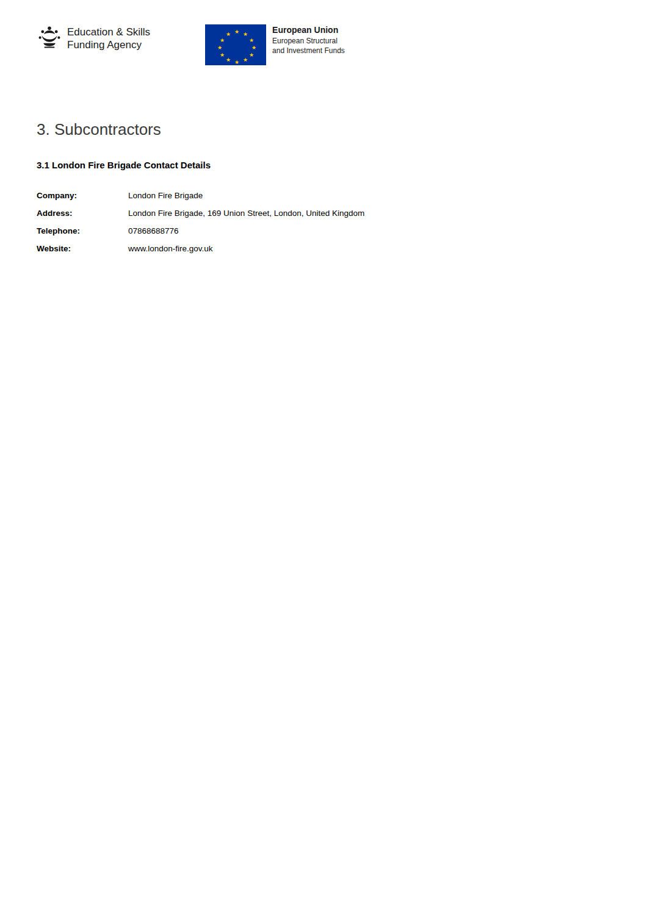Education & Skills
Funding Agency
★ ★ ★ ★ ★ ★ ★ ★ ★ ★ ★ ★
European Union
European Structural
and Investment Funds
3. Subcontractors
3.1 London Fire Brigade Contact Details
| Company: | London Fire Brigade |
| Address: | London Fire Brigade, 169 Union Street, London, United Kingdom |
| Telephone: | 07868688776 |
| Website: | www.london-fire.gov.uk |